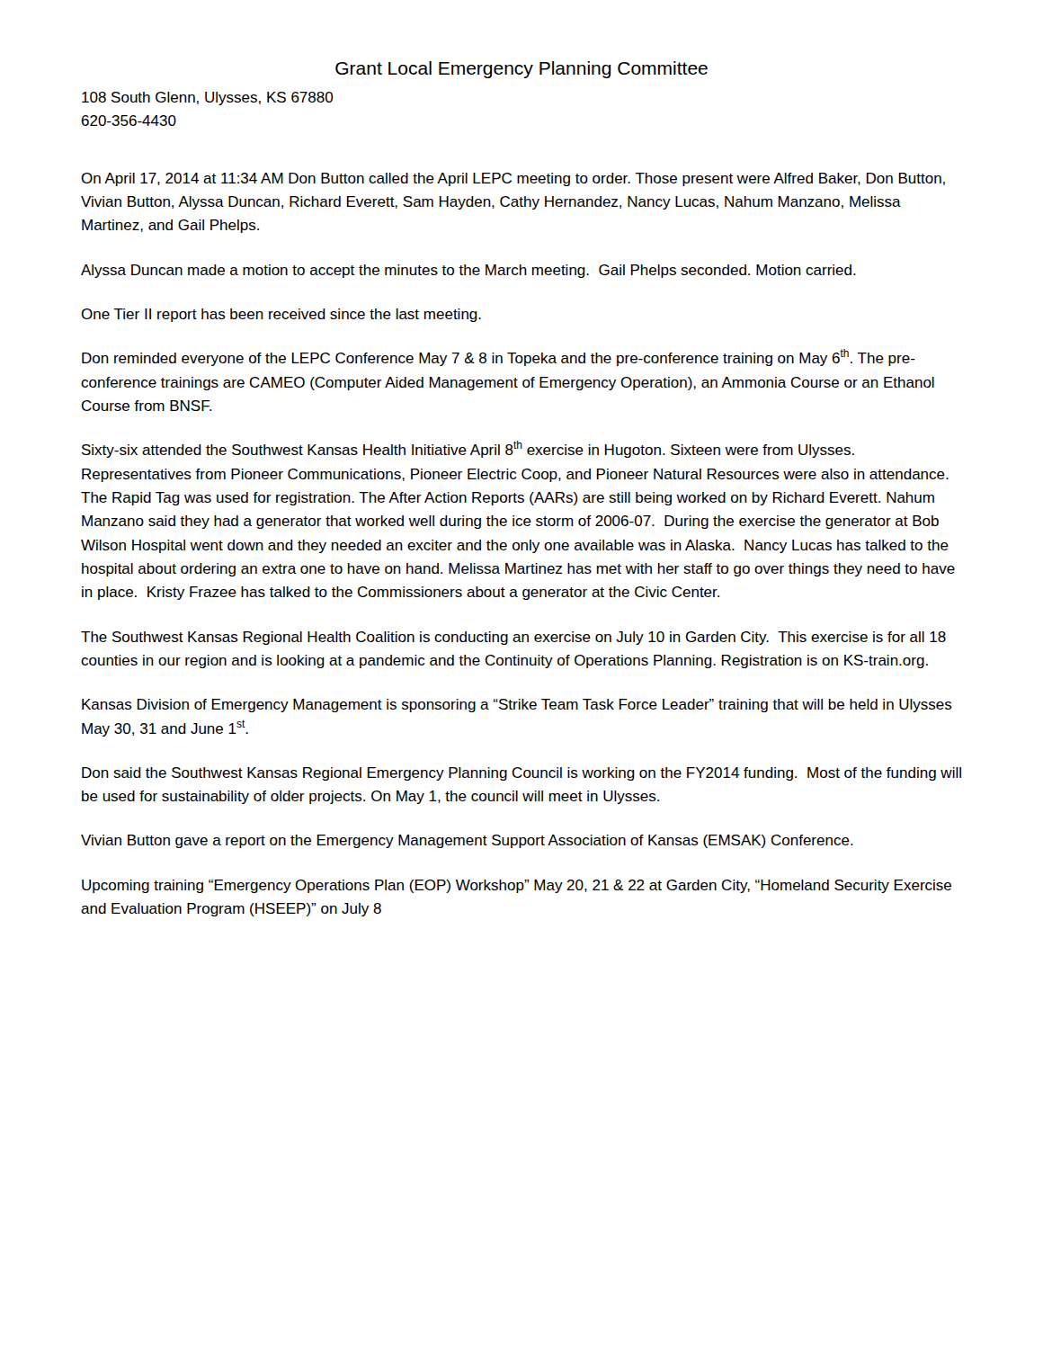Grant Local Emergency Planning Committee
108 South Glenn, Ulysses, KS 67880
620-356-4430
On April 17, 2014 at 11:34 AM Don Button called the April LEPC meeting to order. Those present were Alfred Baker, Don Button, Vivian Button, Alyssa Duncan, Richard Everett, Sam Hayden, Cathy Hernandez, Nancy Lucas, Nahum Manzano, Melissa Martinez, and Gail Phelps.
Alyssa Duncan made a motion to accept the minutes to the March meeting. Gail Phelps seconded. Motion carried.
One Tier II report has been received since the last meeting.
Don reminded everyone of the LEPC Conference May 7 & 8 in Topeka and the pre-conference training on May 6th. The pre-conference trainings are CAMEO (Computer Aided Management of Emergency Operation), an Ammonia Course or an Ethanol Course from BNSF.
Sixty-six attended the Southwest Kansas Health Initiative April 8th exercise in Hugoton. Sixteen were from Ulysses. Representatives from Pioneer Communications, Pioneer Electric Coop, and Pioneer Natural Resources were also in attendance. The Rapid Tag was used for registration. The After Action Reports (AARs) are still being worked on by Richard Everett. Nahum Manzano said they had a generator that worked well during the ice storm of 2006-07. During the exercise the generator at Bob Wilson Hospital went down and they needed an exciter and the only one available was in Alaska. Nancy Lucas has talked to the hospital about ordering an extra one to have on hand. Melissa Martinez has met with her staff to go over things they need to have in place. Kristy Frazee has talked to the Commissioners about a generator at the Civic Center.
The Southwest Kansas Regional Health Coalition is conducting an exercise on July 10 in Garden City. This exercise is for all 18 counties in our region and is looking at a pandemic and the Continuity of Operations Planning. Registration is on KS-train.org.
Kansas Division of Emergency Management is sponsoring a “Strike Team Task Force Leader” training that will be held in Ulysses May 30, 31 and June 1st.
Don said the Southwest Kansas Regional Emergency Planning Council is working on the FY2014 funding. Most of the funding will be used for sustainability of older projects. On May 1, the council will meet in Ulysses.
Vivian Button gave a report on the Emergency Management Support Association of Kansas (EMSAK) Conference.
Upcoming training “Emergency Operations Plan (EOP) Workshop” May 20, 21 & 22 at Garden City, “Homeland Security Exercise and Evaluation Program (HSEEP)” on July 8